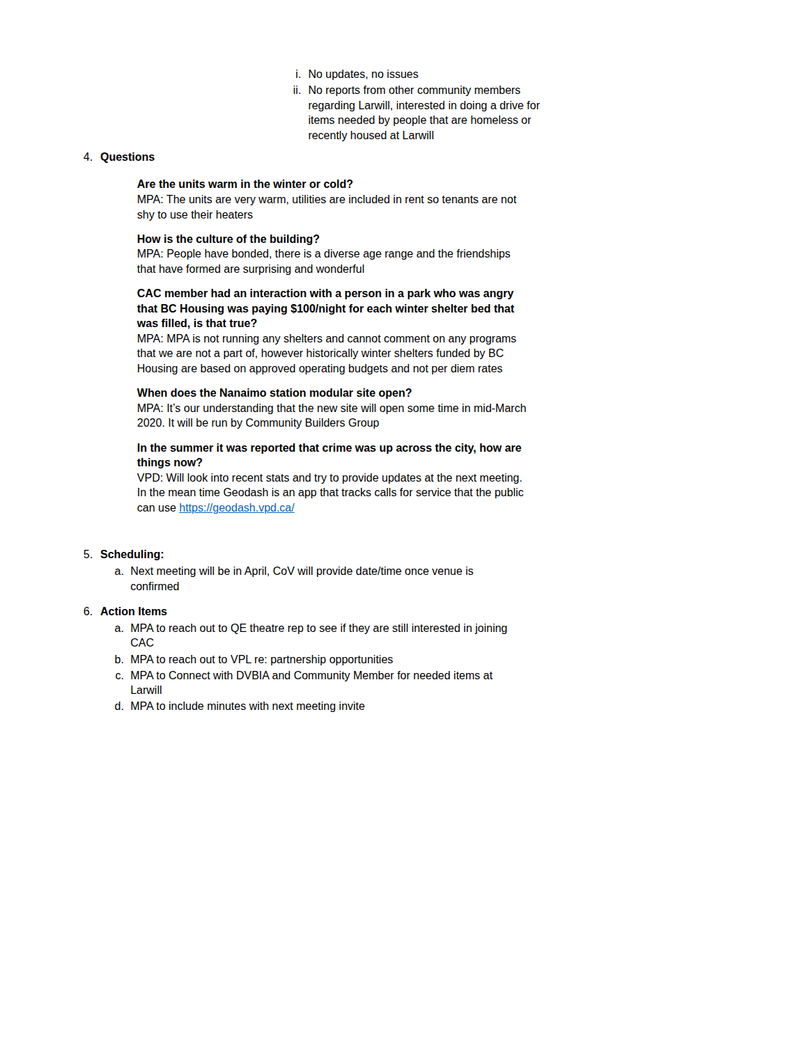No updates, no issues
No reports from other community members regarding Larwill, interested in doing a drive for items needed by people that are homeless or recently housed at Larwill
Questions
Are the units warm in the winter or cold?
MPA: The units are very warm, utilities are included in rent so tenants are not shy to use their heaters
How is the culture of the building?
MPA: People have bonded, there is a diverse age range and the friendships that have formed are surprising and wonderful
CAC member had an interaction with a person in a park who was angry that BC Housing was paying $100/night for each winter shelter bed that was filled, is that true?
MPA: MPA is not running any shelters and cannot comment on any programs that we are not a part of, however historically winter shelters funded by BC Housing are based on approved operating budgets and not per diem rates
When does the Nanaimo station modular site open?
MPA: It’s our understanding that the new site will open some time in mid-March 2020. It will be run by Community Builders Group
In the summer it was reported that crime was up across the city, how are things now?
VPD: Will look into recent stats and try to provide updates at the next meeting. In the mean time Geodash is an app that tracks calls for service that the public can use https://geodash.vpd.ca/
Scheduling:
Next meeting will be in April, CoV will provide date/time once venue is confirmed
Action Items
MPA to reach out to QE theatre rep to see if they are still interested in joining CAC
MPA to reach out to VPL re: partnership opportunities
MPA to Connect with DVBIA and Community Member for needed items at Larwill
MPA to include minutes with next meeting invite